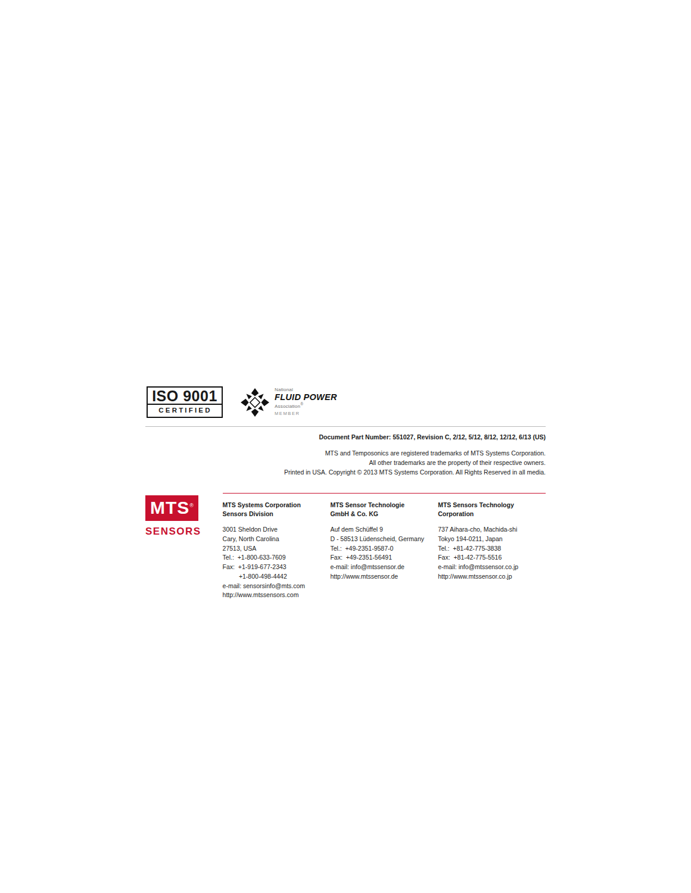ISO 9001
CERTIFIED
National
FLUID POWER
Association®
MEMBER
Document Part Number: 551027, Revision C, 2/12, 5/12, 8/12, 12/12, 6/13 (US)
MTS and Temposonics are registered trademarks of MTS Systems Corporation.
All other trademarks are the property of their respective owners.
Printed in USA. Copyright © 2013 MTS Systems Corporation. All Rights Reserved in all media.
MTS®
SENSORS
MTS Systems Corporation
Sensors Division
3001 Sheldon Drive Cary, North Carolina 27513, USA Tel.: +1-800-633-7609 Fax: +1-919-677-2343 +1-800-498-4442 e-mail: sensorsinfo@mts.com http://www.mtssensors.com
MTS Sensor Technologie
GmbH & Co. KG
Auf dem Schüffel 9 D - 58513 Lüdenscheid, Germany Tel.: +49-2351-9587-0 Fax: +49-2351-56491 e-mail: info@mtssensor.de http://www.mtssensor.de
MTS Sensors Technology
Corporation
737 Aihara-cho, Machida-shi Tokyo 194-0211, Japan Tel.: +81-42-775-3838 Fax: +81-42-775-5516 e-mail: info@mtssensor.co.jp http://www.mtssensor.co.jp